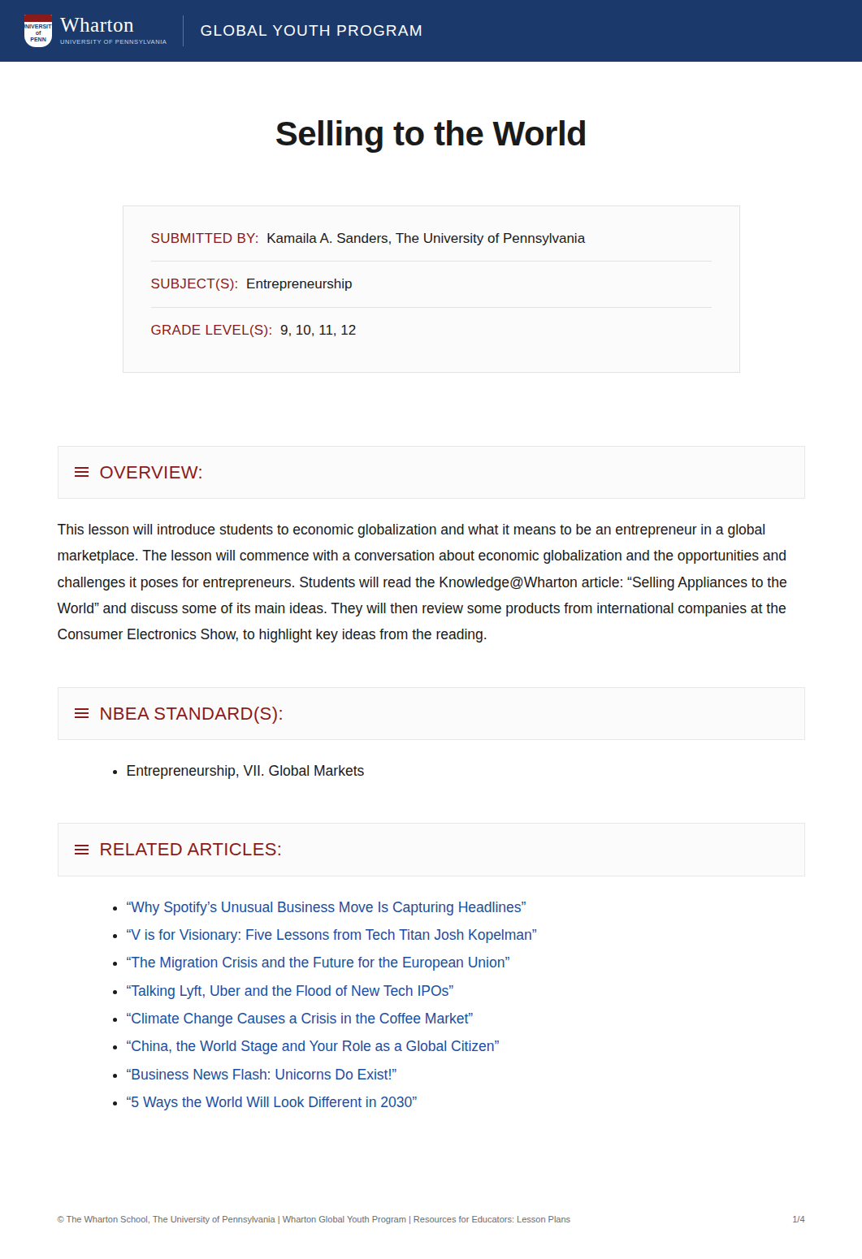UNIVERSITY
of
PENN
Wharton University of Pennsylvania
GLOBAL YOUTH PROGRAM
Selling to the World
SUBMITTED BY: Kamaila A. Sanders, The University of Pennsylvania
SUBJECT(S): Entrepreneurship
GRADE LEVEL(S): 9, 10, 11, 12
OVERVIEW:
This lesson will introduce students to economic globalization and what it means to be an entrepreneur in a global marketplace. The lesson will commence with a conversation about economic globalization and the opportunities and challenges it poses for entrepreneurs. Students will read the Knowledge@Wharton article: “Selling Appliances to the World” and discuss some of its main ideas. They will then review some products from international companies at the Consumer Electronics Show, to highlight key ideas from the reading.
NBEA STANDARD(S):
Entrepreneurship, VII. Global Markets
RELATED ARTICLES:
“Why Spotify’s Unusual Business Move Is Capturing Headlines”
“V is for Visionary: Five Lessons from Tech Titan Josh Kopelman”
“The Migration Crisis and the Future for the European Union”
“Talking Lyft, Uber and the Flood of New Tech IPOs”
“Climate Change Causes a Crisis in the Coffee Market”
“China, the World Stage and Your Role as a Global Citizen”
“Business News Flash: Unicorns Do Exist!”
“5 Ways the World Will Look Different in 2030”
© The Wharton School, The University of Pennsylvania | Wharton Global Youth Program | Resources for Educators: Lesson Plans
1/4